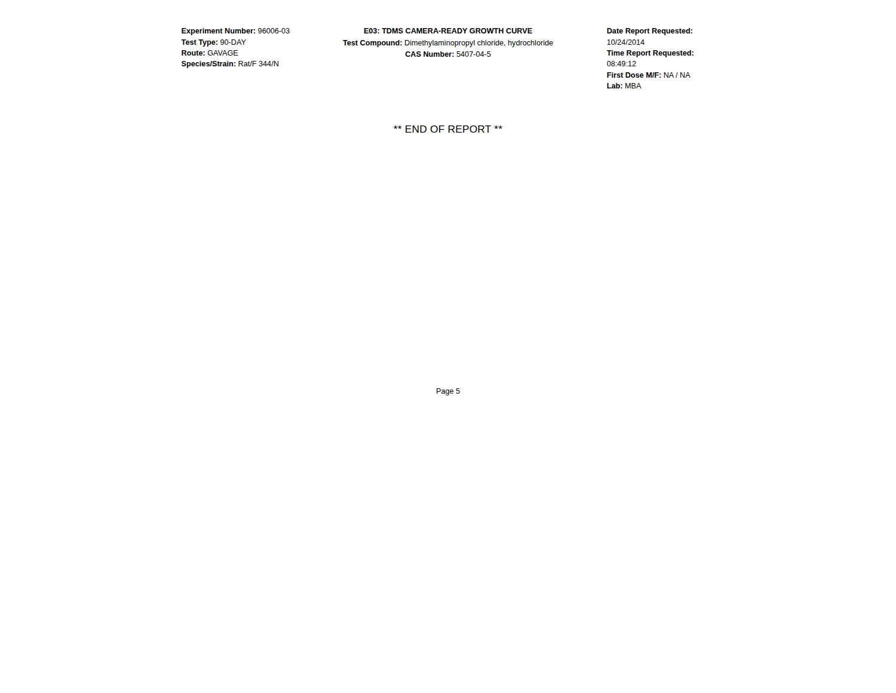Experiment Number: 96006-03
Test Type: 90-DAY
Route: GAVAGE
Species/Strain: Rat/F 344/N
E03: TDMS CAMERA-READY GROWTH CURVE
Test Compound: Dimethylaminopropyl chloride, hydrochloride
CAS Number: 5407-04-5
Date Report Requested: 10/24/2014
Time Report Requested: 08:49:12
First Dose M/F: NA / NA
Lab: MBA
** END OF REPORT **
Page 5